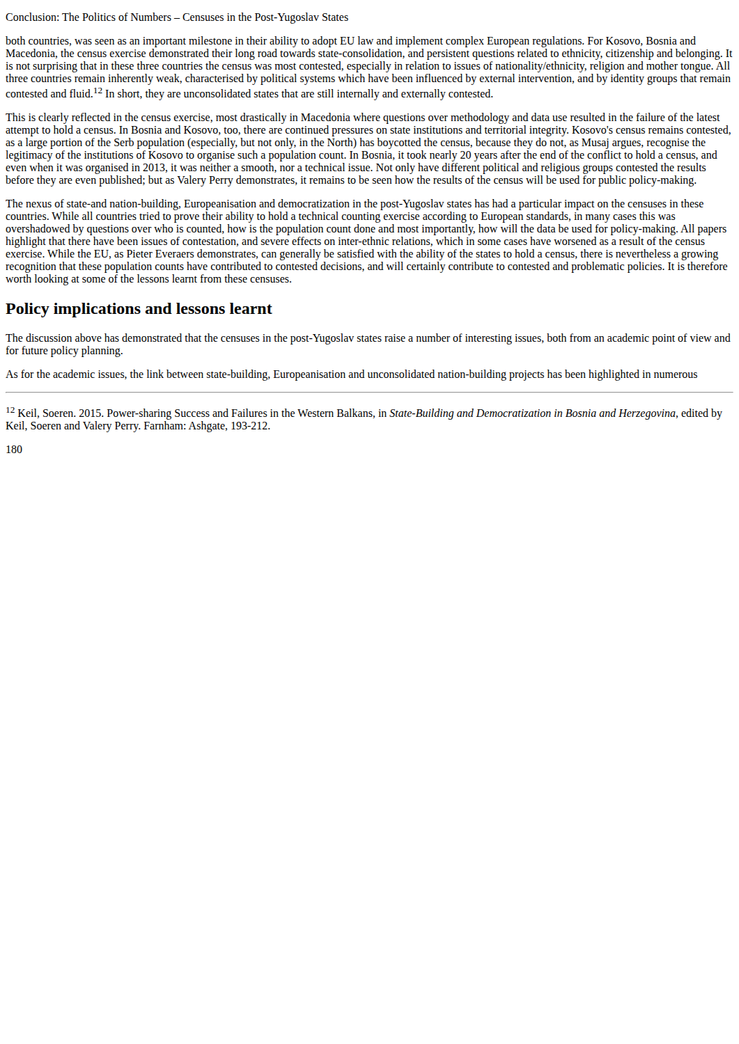Conclusion: The Politics of Numbers – Censuses in the Post-Yugoslav States
both countries, was seen as an important milestone in their ability to adopt EU law and implement complex European regulations. For Kosovo, Bosnia and Macedonia, the census exercise demonstrated their long road towards state-consolidation, and persistent questions related to ethnicity, citizenship and belonging. It is not surprising that in these three countries the census was most contested, especially in relation to issues of nationality/ethnicity, religion and mother tongue. All three countries remain inherently weak, characterised by political systems which have been influenced by external intervention, and by identity groups that remain contested and fluid.12 In short, they are unconsolidated states that are still internally and externally contested.
This is clearly reflected in the census exercise, most drastically in Macedonia where questions over methodology and data use resulted in the failure of the latest attempt to hold a census. In Bosnia and Kosovo, too, there are continued pressures on state institutions and territorial integrity. Kosovo's census remains contested, as a large portion of the Serb population (especially, but not only, in the North) has boycotted the census, because they do not, as Musaj argues, recognise the legitimacy of the institutions of Kosovo to organise such a population count. In Bosnia, it took nearly 20 years after the end of the conflict to hold a census, and even when it was organised in 2013, it was neither a smooth, nor a technical issue. Not only have different political and religious groups contested the results before they are even published; but as Valery Perry demonstrates, it remains to be seen how the results of the census will be used for public policy-making.
The nexus of state-and nation-building, Europeanisation and democratization in the post-Yugoslav states has had a particular impact on the censuses in these countries. While all countries tried to prove their ability to hold a technical counting exercise according to European standards, in many cases this was overshadowed by questions over who is counted, how is the population count done and most importantly, how will the data be used for policy-making. All papers highlight that there have been issues of contestation, and severe effects on inter-ethnic relations, which in some cases have worsened as a result of the census exercise. While the EU, as Pieter Everaers demonstrates, can generally be satisfied with the ability of the states to hold a census, there is nevertheless a growing recognition that these population counts have contributed to contested decisions, and will certainly contribute to contested and problematic policies. It is therefore worth looking at some of the lessons learnt from these censuses.
Policy implications and lessons learnt
The discussion above has demonstrated that the censuses in the post-Yugoslav states raise a number of interesting issues, both from an academic point of view and for future policy planning.
As for the academic issues, the link between state-building, Europeanisation and unconsolidated nation-building projects has been highlighted in numerous
12 Keil, Soeren. 2015. Power-sharing Success and Failures in the Western Balkans, in State-Building and Democratization in Bosnia and Herzegovina, edited by Keil, Soeren and Valery Perry. Farnham: Ashgate, 193-212.
180